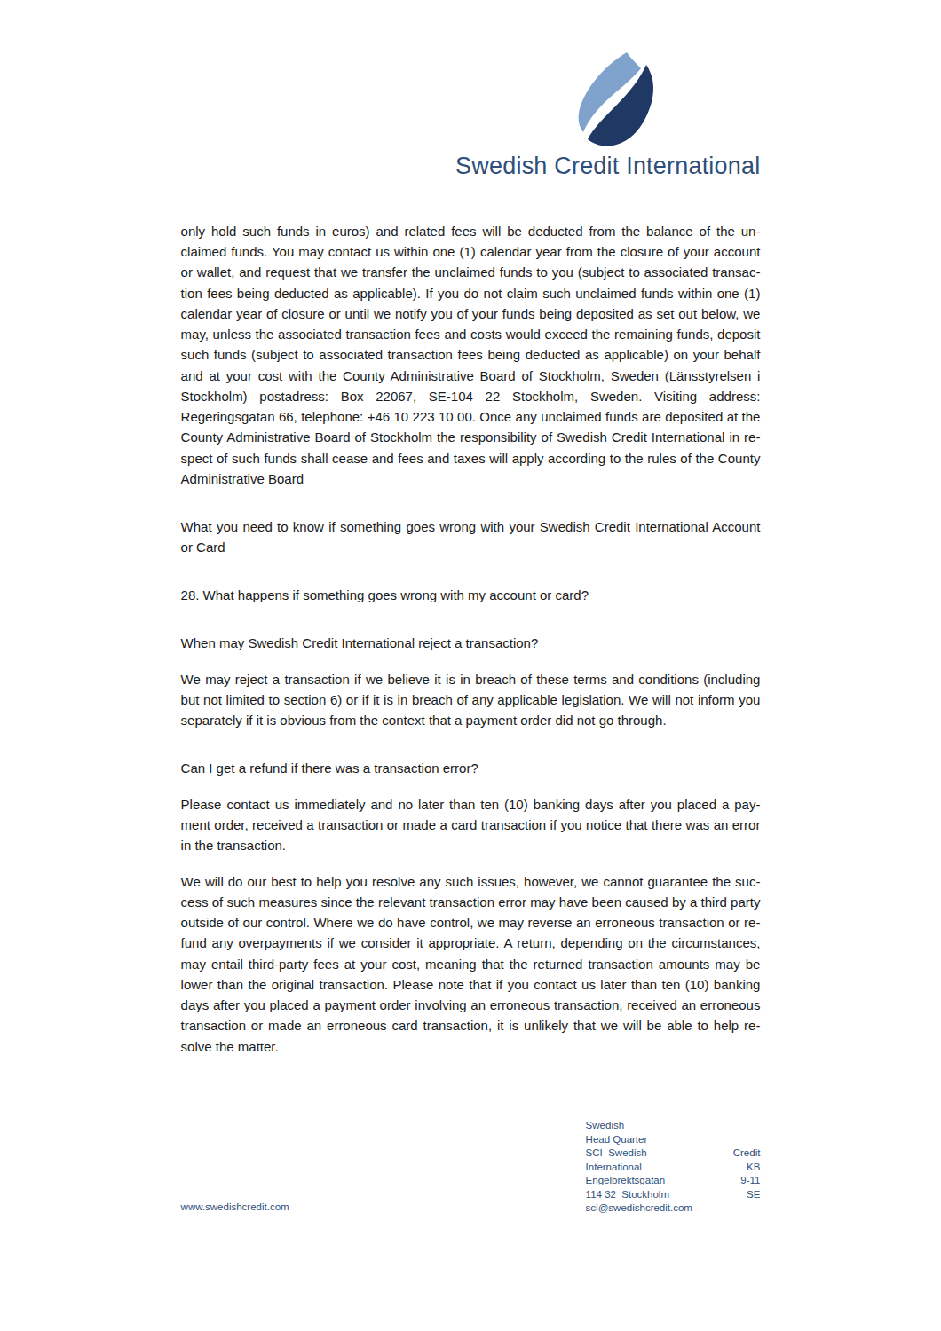Swedish Credit International
only hold such funds in euros) and related fees will be deducted from the balance of the unclaimed funds. You may contact us within one (1) calendar year from the closure of your account or wallet, and request that we transfer the unclaimed funds to you (subject to associated transaction fees being deducted as applicable). If you do not claim such unclaimed funds within one (1) calendar year of closure or until we notify you of your funds being deposited as set out below, we may, unless the associated transaction fees and costs would exceed the remaining funds, deposit such funds (subject to associated transaction fees being deducted as applicable) on your behalf and at your cost with the County Administrative Board of Stockholm, Sweden (Länsstyrelsen i Stockholm) postadress: Box 22067, SE-104 22 Stockholm, Sweden. Visiting address: Regeringsgatan 66, telephone: +46 10 223 10 00. Once any unclaimed funds are deposited at the County Administrative Board of Stockholm the responsibility of Swedish Credit International in respect of such funds shall cease and fees and taxes will apply according to the rules of the County Administrative Board
What you need to know if something goes wrong with your Swedish Credit International Account or Card
28. What happens if something goes wrong with my account or card?
When may Swedish Credit International reject a transaction?
We may reject a transaction if we believe it is in breach of these terms and conditions (including but not limited to section 6) or if it is in breach of any applicable legislation. We will not inform you separately if it is obvious from the context that a payment order did not go through.
Can I get a refund if there was a transaction error?
Please contact us immediately and no later than ten (10) banking days after you placed a payment order, received a transaction or made a card transaction if you notice that there was an error in the transaction.
We will do our best to help you resolve any such issues, however, we cannot guarantee the success of such measures since the relevant transaction error may have been caused by a third party outside of our control. Where we do have control, we may reverse an erroneous transaction or refund any overpayments if we consider it appropriate. A return, depending on the circumstances, may entail third-party fees at your cost, meaning that the returned transaction amounts may be lower than the original transaction. Please note that if you contact us later than ten (10) banking days after you placed a payment order involving an erroneous transaction, received an erroneous transaction or made an erroneous card transaction, it is unlikely that we will be able to help resolve the matter.
www.swedishcredit.com
Swedish Head Quarter SCI Swedish Credit International KB Engelbrektsgatan 9-11 114 32 Stockholm SE sci@swedishcredit.com